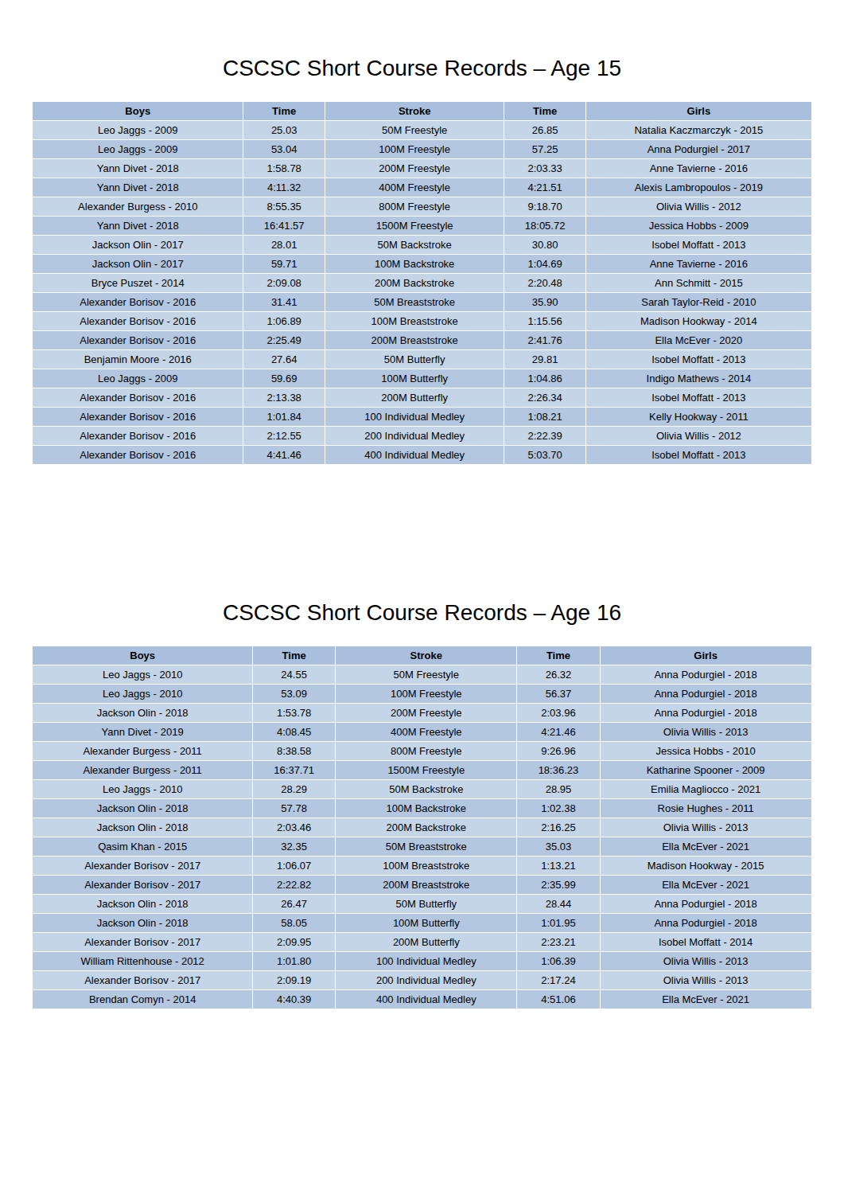CSCSC Short Course Records – Age 15
| Boys | Time | Stroke | Time | Girls |
| --- | --- | --- | --- | --- |
| Leo Jaggs - 2009 | 25.03 | 50M Freestyle | 26.85 | Natalia Kaczmarczyk - 2015 |
| Leo Jaggs - 2009 | 53.04 | 100M Freestyle | 57.25 | Anna Podurgiel - 2017 |
| Yann Divet - 2018 | 1:58.78 | 200M Freestyle | 2:03.33 | Anne Tavierne - 2016 |
| Yann Divet - 2018 | 4:11.32 | 400M Freestyle | 4:21.51 | Alexis Lambropoulos - 2019 |
| Alexander Burgess - 2010 | 8:55.35 | 800M Freestyle | 9:18.70 | Olivia Willis - 2012 |
| Yann Divet - 2018 | 16:41.57 | 1500M Freestyle | 18:05.72 | Jessica Hobbs - 2009 |
| Jackson Olin - 2017 | 28.01 | 50M Backstroke | 30.80 | Isobel Moffatt - 2013 |
| Jackson Olin - 2017 | 59.71 | 100M Backstroke | 1:04.69 | Anne Tavierne - 2016 |
| Bryce Puszet - 2014 | 2:09.08 | 200M Backstroke | 2:20.48 | Ann Schmitt - 2015 |
| Alexander Borisov - 2016 | 31.41 | 50M Breaststroke | 35.90 | Sarah Taylor-Reid - 2010 |
| Alexander Borisov - 2016 | 1:06.89 | 100M Breaststroke | 1:15.56 | Madison Hookway - 2014 |
| Alexander Borisov - 2016 | 2:25.49 | 200M Breaststroke | 2:41.76 | Ella McEver - 2020 |
| Benjamin Moore - 2016 | 27.64 | 50M Butterfly | 29.81 | Isobel Moffatt - 2013 |
| Leo Jaggs - 2009 | 59.69 | 100M Butterfly | 1:04.86 | Indigo Mathews - 2014 |
| Alexander Borisov - 2016 | 2:13.38 | 200M Butterfly | 2:26.34 | Isobel Moffatt - 2013 |
| Alexander Borisov - 2016 | 1:01.84 | 100 Individual Medley | 1:08.21 | Kelly Hookway - 2011 |
| Alexander Borisov - 2016 | 2:12.55 | 200 Individual Medley | 2:22.39 | Olivia Willis - 2012 |
| Alexander Borisov - 2016 | 4:41.46 | 400 Individual Medley | 5:03.70 | Isobel Moffatt - 2013 |
CSCSC Short Course Records – Age 16
| Boys | Time | Stroke | Time | Girls |
| --- | --- | --- | --- | --- |
| Leo Jaggs - 2010 | 24.55 | 50M Freestyle | 26.32 | Anna Podurgiel - 2018 |
| Leo Jaggs - 2010 | 53.09 | 100M Freestyle | 56.37 | Anna Podurgiel - 2018 |
| Jackson Olin - 2018 | 1:53.78 | 200M Freestyle | 2:03.96 | Anna Podurgiel - 2018 |
| Yann Divet - 2019 | 4:08.45 | 400M Freestyle | 4:21.46 | Olivia Willis - 2013 |
| Alexander Burgess - 2011 | 8:38.58 | 800M Freestyle | 9:26.96 | Jessica Hobbs - 2010 |
| Alexander Burgess - 2011 | 16:37.71 | 1500M Freestyle | 18:36.23 | Katharine Spooner - 2009 |
| Leo Jaggs - 2010 | 28.29 | 50M Backstroke | 28.95 | Emilia Magliocco - 2021 |
| Jackson Olin - 2018 | 57.78 | 100M Backstroke | 1:02.38 | Rosie Hughes - 2011 |
| Jackson Olin - 2018 | 2:03.46 | 200M Backstroke | 2:16.25 | Olivia Willis - 2013 |
| Qasim Khan - 2015 | 32.35 | 50M Breaststroke | 35.03 | Ella McEver - 2021 |
| Alexander Borisov - 2017 | 1:06.07 | 100M Breaststroke | 1:13.21 | Madison Hookway - 2015 |
| Alexander Borisov - 2017 | 2:22.82 | 200M Breaststroke | 2:35.99 | Ella McEver - 2021 |
| Jackson Olin - 2018 | 26.47 | 50M Butterfly | 28.44 | Anna Podurgiel - 2018 |
| Jackson Olin - 2018 | 58.05 | 100M Butterfly | 1:01.95 | Anna Podurgiel - 2018 |
| Alexander Borisov - 2017 | 2:09.95 | 200M Butterfly | 2:23.21 | Isobel Moffatt - 2014 |
| William Rittenhouse - 2012 | 1:01.80 | 100 Individual Medley | 1:06.39 | Olivia Willis - 2013 |
| Alexander Borisov - 2017 | 2:09.19 | 200 Individual Medley | 2:17.24 | Olivia Willis - 2013 |
| Brendan Comyn - 2014 | 4:40.39 | 400 Individual Medley | 4:51.06 | Ella McEver - 2021 |